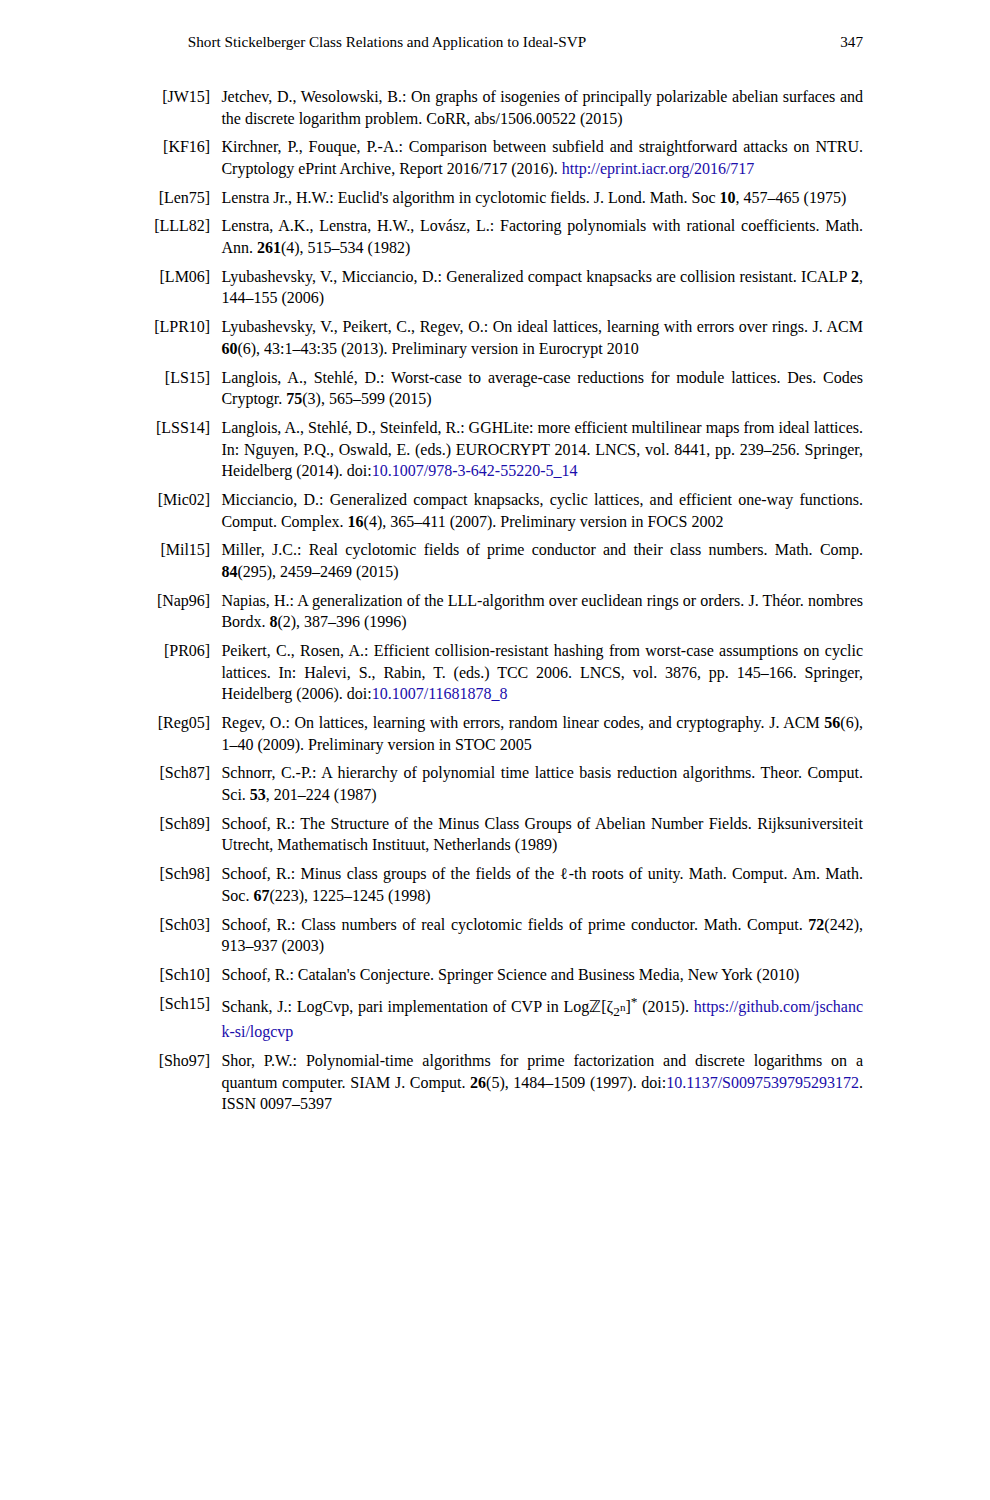Short Stickelberger Class Relations and Application to Ideal-SVP 347
[JW15]
Jetchev, D., Wesolowski, B.: On graphs of isogenies of principally polarizable abelian surfaces and the discrete logarithm problem. CoRR, abs/1506.00522 (2015)
[KF16]
Kirchner, P., Fouque, P.-A.: Comparison between subfield and straightforward attacks on NTRU. Cryptology ePrint Archive, Report 2016/717 (2016). http://eprint.iacr.org/2016/717
[Len75]
Lenstra Jr., H.W.: Euclid's algorithm in cyclotomic fields. J. Lond. Math. Soc 10, 457–465 (1975)
[LLL82]
Lenstra, A.K., Lenstra, H.W., Lovász, L.: Factoring polynomials with rational coefficients. Math. Ann. 261(4), 515–534 (1982)
[LM06]
Lyubashevsky, V., Micciancio, D.: Generalized compact knapsacks are collision resistant. ICALP 2, 144–155 (2006)
[LPR10]
Lyubashevsky, V., Peikert, C., Regev, O.: On ideal lattices, learning with errors over rings. J. ACM 60(6), 43:1–43:35 (2013). Preliminary version in Eurocrypt 2010
[LS15]
Langlois, A., Stehlé, D.: Worst-case to average-case reductions for module lattices. Des. Codes Cryptogr. 75(3), 565–599 (2015)
[LSS14]
Langlois, A., Stehlé, D., Steinfeld, R.: GGHLite: more efficient multilinear maps from ideal lattices. In: Nguyen, P.Q., Oswald, E. (eds.) EUROCRYPT 2014. LNCS, vol. 8441, pp. 239–256. Springer, Heidelberg (2014). doi:10.1007/978-3-642-55220-5_14
[Mic02]
Micciancio, D.: Generalized compact knapsacks, cyclic lattices, and efficient one-way functions. Comput. Complex. 16(4), 365–411 (2007). Preliminary version in FOCS 2002
[Mil15]
Miller, J.C.: Real cyclotomic fields of prime conductor and their class numbers. Math. Comp. 84(295), 2459–2469 (2015)
[Nap96]
Napias, H.: A generalization of the LLL-algorithm over euclidean rings or orders. J. Théor. nombres Bordx. 8(2), 387–396 (1996)
[PR06]
Peikert, C., Rosen, A.: Efficient collision-resistant hashing from worst-case assumptions on cyclic lattices. In: Halevi, S., Rabin, T. (eds.) TCC 2006. LNCS, vol. 3876, pp. 145–166. Springer, Heidelberg (2006). doi:10.1007/11681878_8
[Reg05]
Regev, O.: On lattices, learning with errors, random linear codes, and cryptography. J. ACM 56(6), 1–40 (2009). Preliminary version in STOC 2005
[Sch87]
Schnorr, C.-P.: A hierarchy of polynomial time lattice basis reduction algorithms. Theor. Comput. Sci. 53, 201–224 (1987)
[Sch89]
Schoof, R.: The Structure of the Minus Class Groups of Abelian Number Fields. Rijksuniversiteit Utrecht, Mathematisch Instituut, Netherlands (1989)
[Sch98]
Schoof, R.: Minus class groups of the fields of the ℓ-th roots of unity. Math. Comput. Am. Math. Soc. 67(223), 1225–1245 (1998)
[Sch03]
Schoof, R.: Class numbers of real cyclotomic fields of prime conductor. Math. Comput. 72(242), 913–937 (2003)
[Sch10]
Schoof, R.: Catalan's Conjecture. Springer Science and Business Media, New York (2010)
[Sch15]
Schank, J.: LogCvp, pari implementation of CVP in Logℤ[ζ2n]* (2015). https://github.com/jschanck-si/logcvp
[Sho97]
Shor, P.W.: Polynomial-time algorithms for prime factorization and discrete logarithms on a quantum computer. SIAM J. Comput. 26(5), 1484–1509 (1997). doi:10.1137/S0097539795293172. ISSN 0097–5397